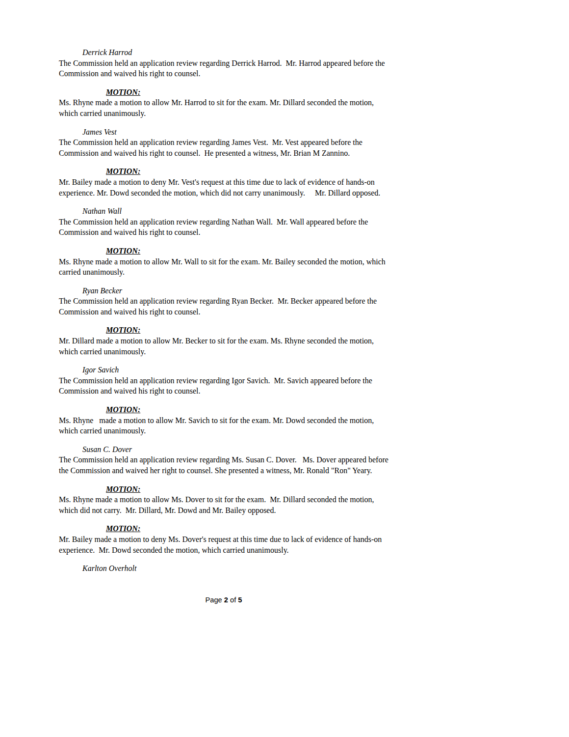Derrick Harrod
The Commission held an application review regarding Derrick Harrod. Mr. Harrod appeared before the Commission and waived his right to counsel.
MOTION:
Ms. Rhyne made a motion to allow Mr. Harrod to sit for the exam. Mr. Dillard seconded the motion, which carried unanimously.
James Vest
The Commission held an application review regarding James Vest. Mr. Vest appeared before the Commission and waived his right to counsel. He presented a witness, Mr. Brian M Zannino.
MOTION:
Mr. Bailey made a motion to deny Mr. Vest's request at this time due to lack of evidence of hands-on experience. Mr. Dowd seconded the motion, which did not carry unanimously. Mr. Dillard opposed.
Nathan Wall
The Commission held an application review regarding Nathan Wall. Mr. Wall appeared before the Commission and waived his right to counsel.
MOTION:
Ms. Rhyne made a motion to allow Mr. Wall to sit for the exam. Mr. Bailey seconded the motion, which carried unanimously.
Ryan Becker
The Commission held an application review regarding Ryan Becker. Mr. Becker appeared before the Commission and waived his right to counsel.
MOTION:
Mr. Dillard made a motion to allow Mr. Becker to sit for the exam. Ms. Rhyne seconded the motion, which carried unanimously.
Igor Savich
The Commission held an application review regarding Igor Savich. Mr. Savich appeared before the Commission and waived his right to counsel.
MOTION:
Ms. Rhyne made a motion to allow Mr. Savich to sit for the exam. Mr. Dowd seconded the motion, which carried unanimously.
Susan C. Dover
The Commission held an application review regarding Ms. Susan C. Dover. Ms. Dover appeared before the Commission and waived her right to counsel. She presented a witness, Mr. Ronald "Ron" Yeary.
MOTION:
Ms. Rhyne made a motion to allow Ms. Dover to sit for the exam. Mr. Dillard seconded the motion, which did not carry. Mr. Dillard, Mr. Dowd and Mr. Bailey opposed.
MOTION:
Mr. Bailey made a motion to deny Ms. Dover's request at this time due to lack of evidence of hands-on experience. Mr. Dowd seconded the motion, which carried unanimously.
Karlton Overholt
Page 2 of 5